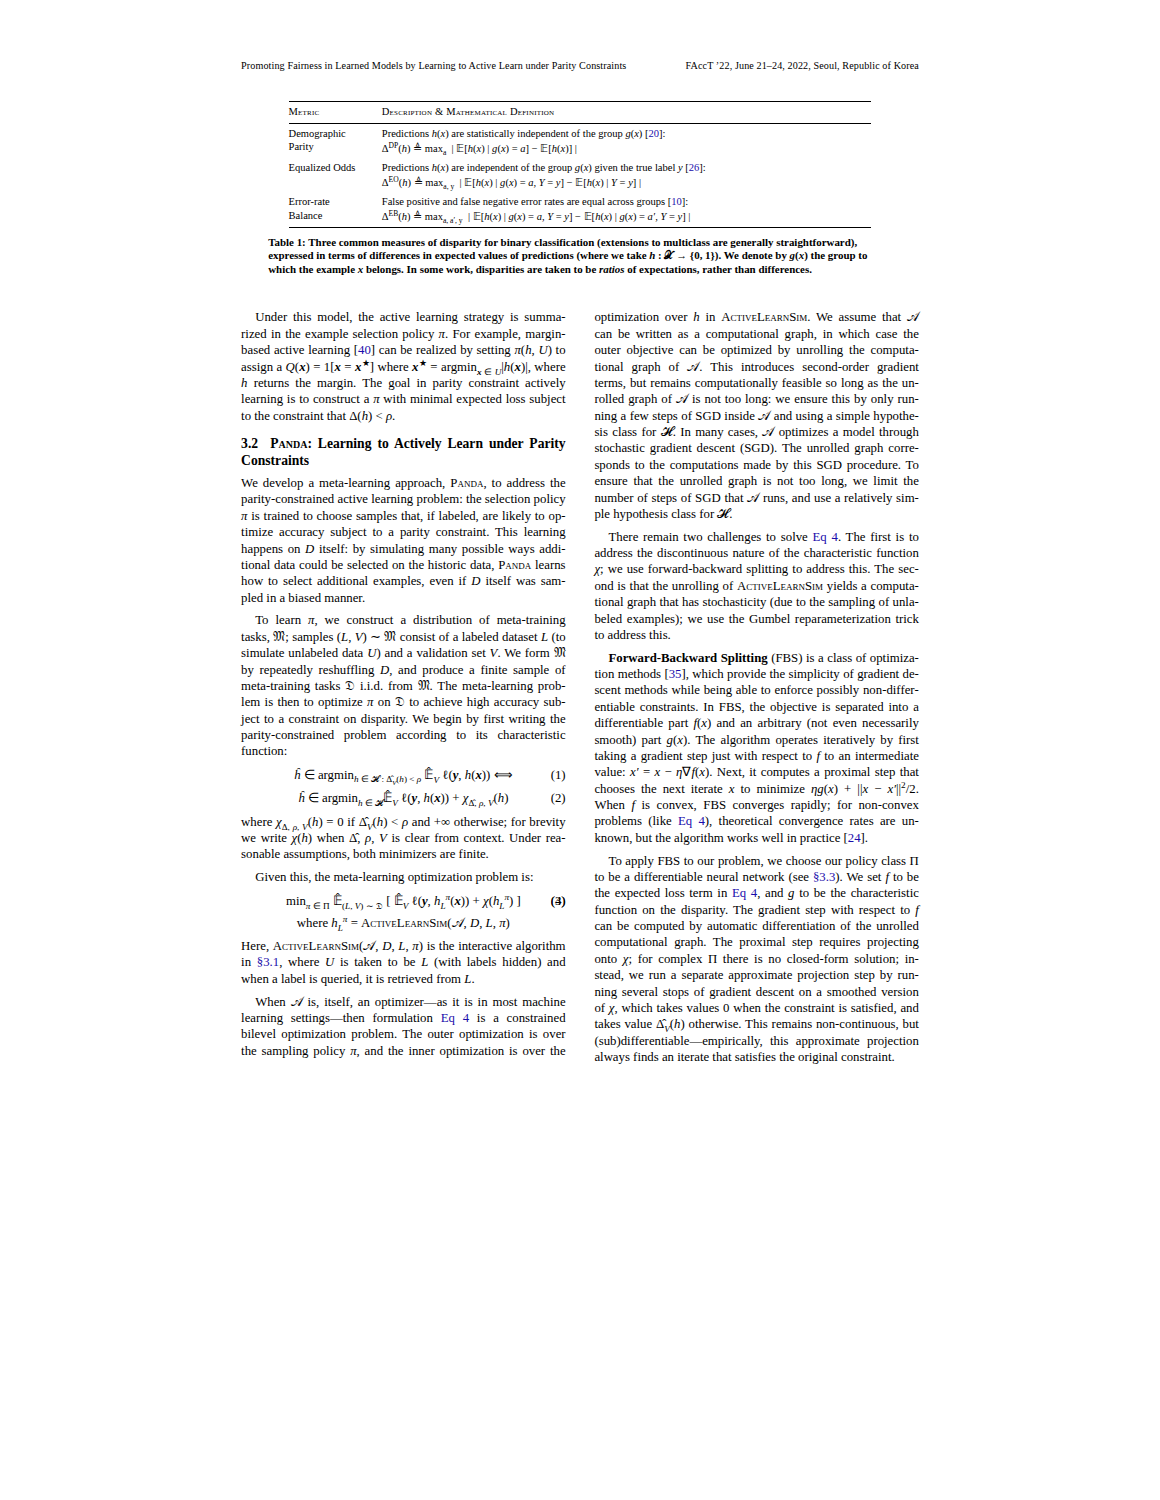Promoting Fairness in Learned Models by Learning to Active Learn under Parity Constraints
FAccT ’22, June 21–24, 2022, Seoul, Republic of Korea
| Metric | Description & Mathematical Definition |
| --- | --- |
| Demographic Parity | Predictions h ( x ) are statistically independent of the group g ( x ) [ 20 ]: Δ DP ( h ) ≜ max a / 𝔼[ h ( x ) / g ( x ) = a ] − 𝔼[ h ( x )] / |
| Equalized Odds | Predictions h ( x ) are independent of the group g ( x ) given the true label y [ 26 ]: Δ EO ( h ) ≜ max a, y / 𝔼[ h ( x ) / g ( x ) = a , Y = y ] − 𝔼[ h ( x ) / Y = y ] / |
| Error-rate Balance | False positive and false negative error rates are equal across groups [ 10 ]: Δ EB ( h ) ≜ max a, a′, y / 𝔼[ h ( x ) / g ( x ) = a , Y = y ] − 𝔼[ h ( x ) / g ( x ) = a′ , Y = y ] / |
Table 1: Three common measures of disparity for binary classification (extensions to multiclass are generally straightforward), expressed in terms of differences in expected values of predictions (where we take h : 𝒳 → {0, 1}). We denote by g(x) the group to which the example x belongs. In some work, disparities are taken to be ratios of expectations, rather than differences.
Under this model, the active learning strategy is summarized in the example selection policy π. For example, margin-based active learning [40] can be realized by setting π(h, U) to assign a Q(x) = 1[x = x★] where x★ = argminx ∈ U|h(x)|, where h returns the margin. The goal in parity constraint actively learning is to construct a π with minimal expected loss subject to the constraint that Δ(h) < ρ.
3.2 Panda: Learning to Actively Learn under Parity Constraints
We develop a meta-learning approach, Panda, to address the parity-constrained active learning problem: the selection policy π is trained to choose samples that, if labeled, are likely to optimize accuracy subject to a parity constraint. This learning happens on D itself: by simulating many possible ways additional data could be selected on the historic data, Panda learns how to select additional examples, even if D itself was sampled in a biased manner.
To learn π, we construct a distribution of meta-training tasks, 𝔐; samples (L, V) ∼ 𝔐 consist of a labeled dataset L (to simulate unlabeled data U) and a validation set V. We form 𝔐 by repeatedly reshuffling D, and produce a finite sample of meta-training tasks 𝔇 i.i.d. from 𝔐. The meta-learning problem is then to optimize π on 𝔇 to achieve high accuracy subject to a constraint on disparity. We begin by first writing the parity-constrained problem according to its characteristic function:
ĥ ∈ argminh ∈ 𝓗 : Δ̂V(h) < ρ 𝔼̂V ℓ(y, h(x)) ⟺ (1)
ĥ ∈ argminh ∈ 𝓗𝔼̂V ℓ(y, h(x)) + χΔ̂, ρ, V(h) (2)
where χΔ, ρ, V(h) = 0 if Δ̂V(h) < ρ and +∞ otherwise; for brevity we write χ(h) when Δ̂, ρ, V is clear from context. Under reasonable assumptions, both minimizers are finite.
Given this, the meta-learning optimization problem is:
minπ ∈ Π 𝔼̂(L, V) ∼ 𝔇 [ 𝔼̂V ℓ(y, hLπ(x)) + χ(hLπ) ] (3) where hLπ = ActiveLearnSim(𝒜, D, L, π) (4)
Here, ActiveLearnSim(𝒜, D, L, π) is the interactive algorithm in §3.1, where U is taken to be L (with labels hidden) and when a label is queried, it is retrieved from L.
When 𝒜 is, itself, an optimizer—as it is in most machine learning settings—then formulation Eq 4 is a constrained bilevel optimization problem. The outer optimization is over the sampling policy π, and the inner optimization is over the optimization over h in ActiveLearnSim. We assume that 𝒜 can be written as a computational graph, in which case the outer objective can be optimized by unrolling the computational graph of 𝒜. This introduces second-order gradient terms, but remains computationally feasible so long as the unrolled graph of 𝒜 is not too long: we ensure this by only running a few steps of SGD inside 𝒜 and using a simple hypothesis class for 𝓗. In many cases, 𝒜 optimizes a model through stochastic gradient descent (SGD). The unrolled graph corresponds to the computations made by this SGD procedure. To ensure that the unrolled graph is not too long, we limit the number of steps of SGD that 𝒜 runs, and use a relatively simple hypothesis class for 𝓗.
There remain two challenges to solve Eq 4. The first is to address the discontinuous nature of the characteristic function χ; we use forward-backward splitting to address this. The second is that the unrolling of ActiveLearnSim yields a computational graph that has stochasticity (due to the sampling of unlabeled examples); we use the Gumbel reparameterization trick to address this.
Forward-Backward Splitting (FBS) is a class of optimization methods [35], which provide the simplicity of gradient descent methods while being able to enforce possibly non-differentiable constraints. In FBS, the objective is separated into a differentiable part f(x) and an arbitrary (not even necessarily smooth) part g(x). The algorithm operates iteratively by first taking a gradient step just with respect to f to an intermediate value: x′ = x − η∇f(x). Next, it computes a proximal step that chooses the next iterate x to minimize ηg(x) + ||x − x′||2/2. When f is convex, FBS converges rapidly; for non-convex problems (like Eq 4), theoretical convergence rates are unknown, but the algorithm works well in practice [24].
To apply FBS to our problem, we choose our policy class Π to be a differentiable neural network (see §3.3). We set f to be the expected loss term in Eq 4, and g to be the characteristic function on the disparity. The gradient step with respect to f can be computed by automatic differentiation of the unrolled computational graph. The proximal step requires projecting onto χ; for complex Π there is no closed-form solution; instead, we run a separate approximate projection step by running several stops of gradient descent on a smoothed version of χ, which takes values 0 when the constraint is satisfied, and takes value Δ̂V(h) otherwise. This remains non-continuous, but (sub)differentiable—empirically, this approximate projection always finds an iterate that satisfies the original constraint.